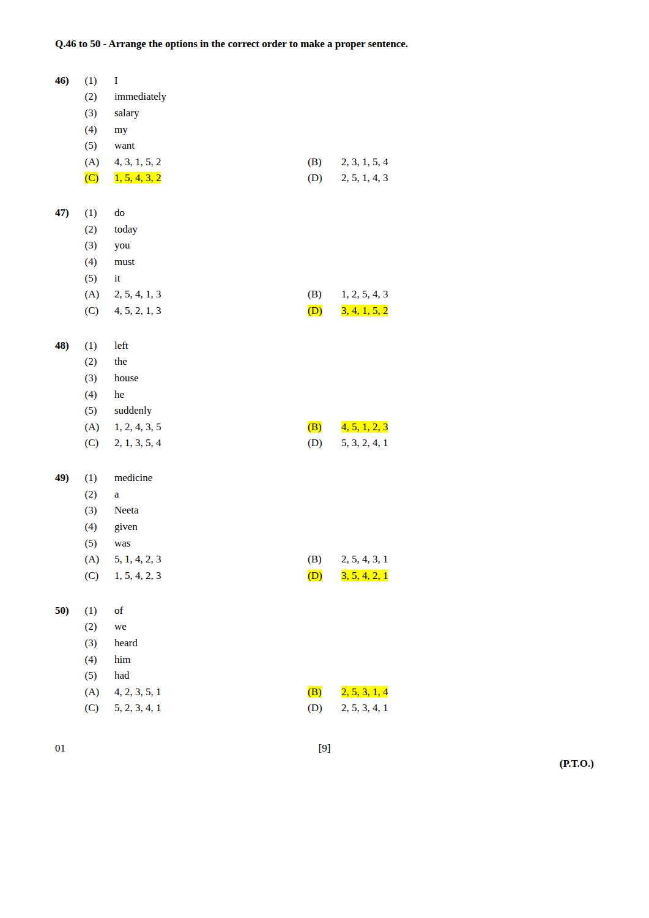Q.46 to 50 - Arrange the options in the correct order to make a proper sentence.
| 46) | (1) | I | | | | |
| | (2) | immediately | | | | |
| | (3) | salary | | | | |
| | (4) | my | | | | |
| | (5) | want | | | | |
| | (A) | 4, 3, 1, 5, 2 | (B) | 2, 3, 1, 5, 4 | | |
| | (C) | 1, 5, 4, 3, 2 | (D) | 2, 5, 1, 4, 3 | | |
| 47) | (1) | do | | | | |
| | (2) | today | | | | |
| | (3) | you | | | | |
| | (4) | must | | | | |
| | (5) | it | | | | |
| | (A) | 2, 5, 4, 1, 3 | (B) | 1, 2, 5, 4, 3 | | |
| | (C) | 4, 5, 2, 1, 3 | (D) | 3, 4, 1, 5, 2 | | |
| 48) | (1) | left | | | | |
| | (2) | the | | | | |
| | (3) | house | | | | |
| | (4) | he | | | | |
| | (5) | suddenly | | | | |
| | (A) | 1, 2, 4, 3, 5 | (B) | 4, 5, 1, 2, 3 | | |
| | (C) | 2, 1, 3, 5, 4 | (D) | 5, 3, 2, 4, 1 | | |
| 49) | (1) | medicine | | | | |
| | (2) | a | | | | |
| | (3) | Neeta | | | | |
| | (4) | given | | | | |
| | (5) | was | | | | |
| | (A) | 5, 1, 4, 2, 3 | (B) | 2, 5, 4, 3, 1 | | |
| | (C) | 1, 5, 4, 2, 3 | (D) | 3, 5, 4, 2, 1 | | |
| 50) | (1) | of | | | | |
| | (2) | we | | | | |
| | (3) | heard | | | | |
| | (4) | him | | | | |
| | (5) | had | | | | |
| | (A) | 4, 2, 3, 5, 1 | (B) | 2, 5, 3, 1, 4 | | |
| | (C) | 5, 2, 3, 4, 1 | (D) | 2, 5, 3, 4, 1 | | |
01
[9]
(P.T.O.)